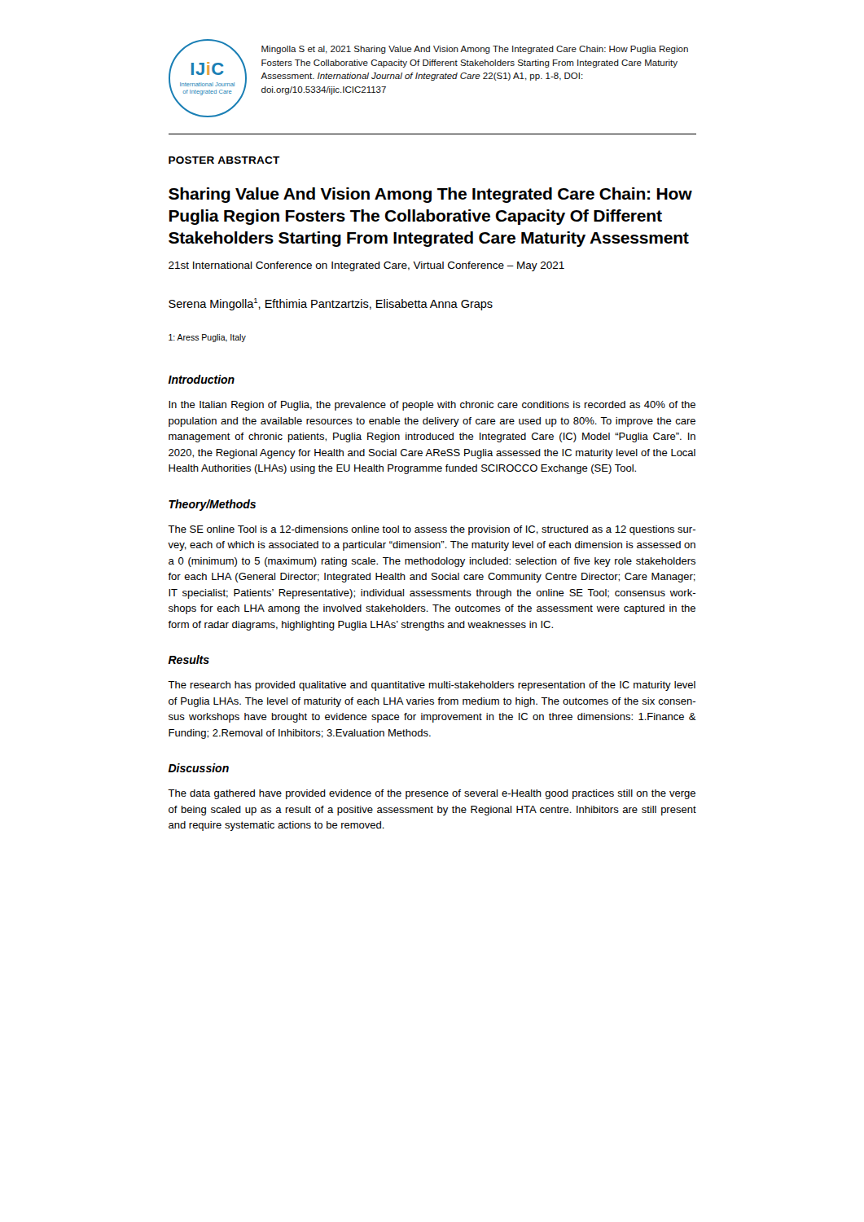IJi C
International Journal
of Integrated Care
Mingolla S et al, 2021 Sharing Value And Vision Among The Integrated Care Chain: How Puglia Region Fosters The Collaborative Capacity Of Different Stakeholders Starting From Integrated Care Maturity Assessment. International Journal of Integrated Care 22(S1) A1, pp. 1-8, DOI: doi.org/10.5334/ijic.ICIC21137
POSTER ABSTRACT
Sharing Value And Vision Among The Integrated Care Chain: How Puglia Region Fosters The Collaborative Capacity Of Different Stakeholders Starting From Integrated Care Maturity Assessment
21st International Conference on Integrated Care, Virtual Conference – May 2021
Serena Mingolla1, Efthimia Pantzartzis, Elisabetta Anna Graps
1: Aress Puglia, Italy
Introduction
In the Italian Region of Puglia, the prevalence of people with chronic care conditions is recorded as 40% of the population and the available resources to enable the delivery of care are used up to 80%. To improve the care management of chronic patients, Puglia Region introduced the Integrated Care (IC) Model “Puglia Care”. In 2020, the Regional Agency for Health and Social Care AReSS Puglia assessed the IC maturity level of the Local Health Authorities (LHAs) using the EU Health Programme funded SCIROCCO Exchange (SE) Tool.
Theory/Methods
The SE online Tool is a 12-dimensions online tool to assess the provision of IC, structured as a 12 questions survey, each of which is associated to a particular “dimension”. The maturity level of each dimension is assessed on a 0 (minimum) to 5 (maximum) rating scale. The methodology included: selection of five key role stakeholders for each LHA (General Director; Integrated Health and Social care Community Centre Director; Care Manager; IT specialist; Patients’ Representative); individual assessments through the online SE Tool; consensus workshops for each LHA among the involved stakeholders. The outcomes of the assessment were captured in the form of radar diagrams, highlighting Puglia LHAs’ strengths and weaknesses in IC.
Results
The research has provided qualitative and quantitative multi-stakeholders representation of the IC maturity level of Puglia LHAs. The level of maturity of each LHA varies from medium to high. The outcomes of the six consensus workshops have brought to evidence space for improvement in the IC on three dimensions: 1.Finance & Funding; 2.Removal of Inhibitors; 3.Evaluation Methods.
Discussion
The data gathered have provided evidence of the presence of several e-Health good practices still on the verge of being scaled up as a result of a positive assessment by the Regional HTA centre. Inhibitors are still present and require systematic actions to be removed.